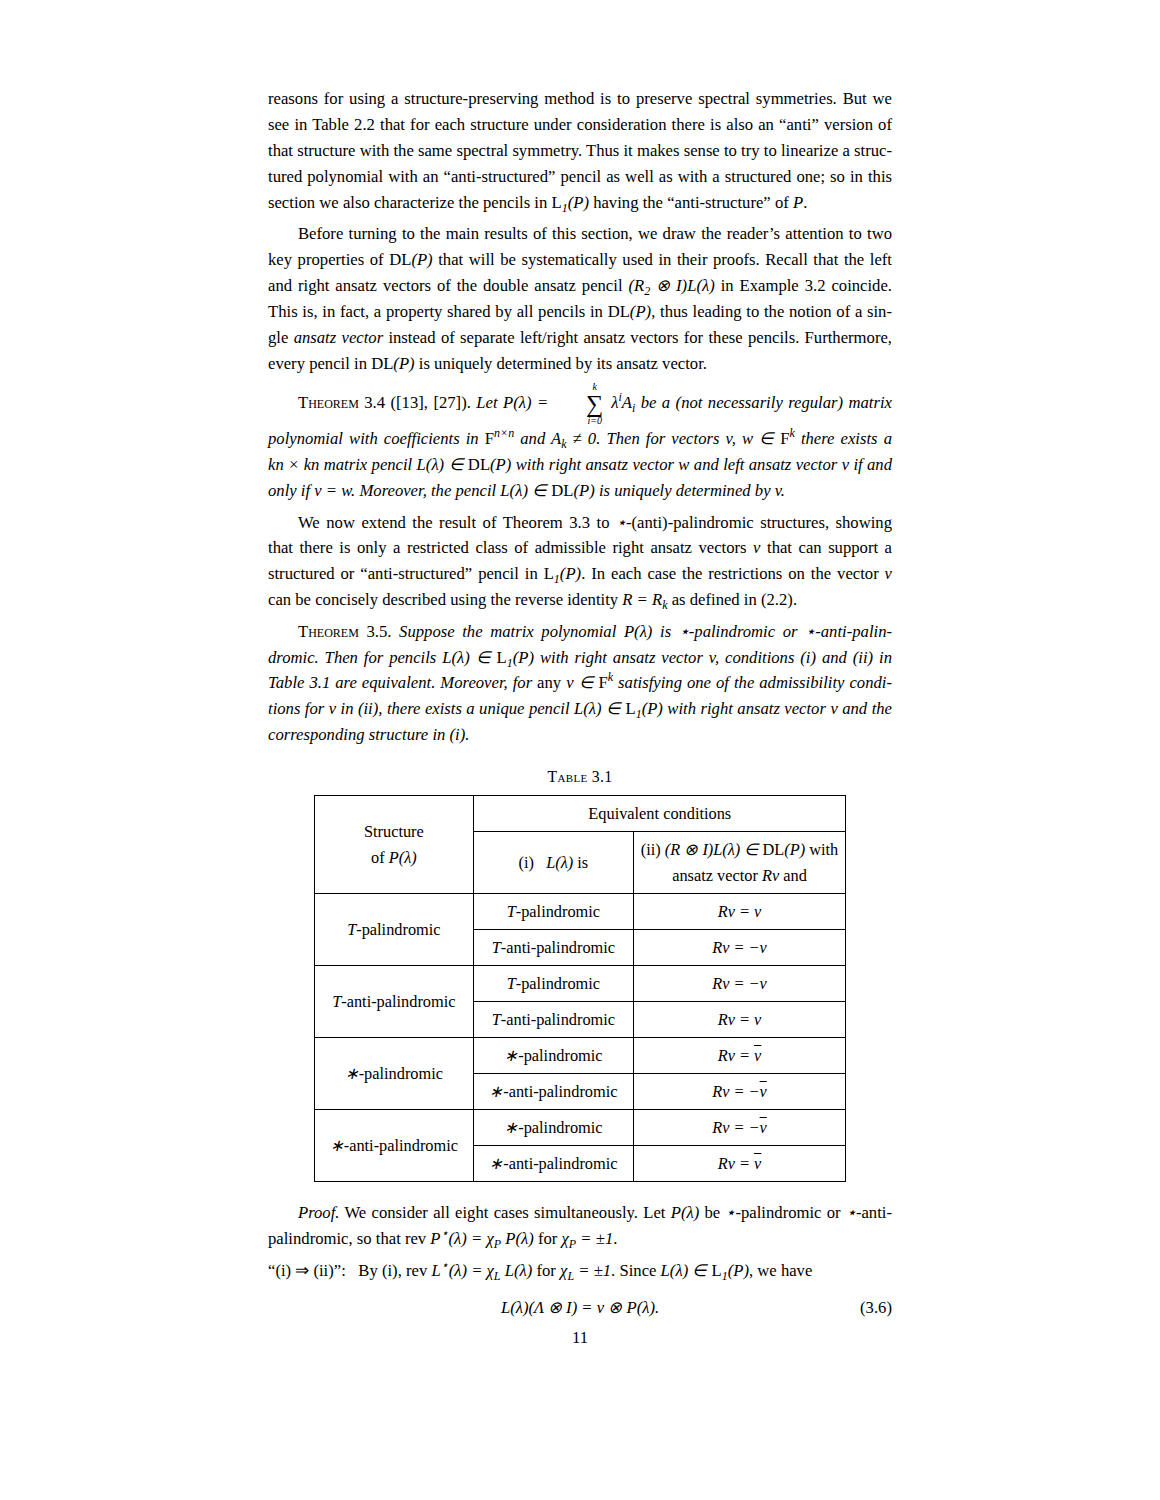reasons for using a structure-preserving method is to preserve spectral symmetries. But we see in Table 2.2 that for each structure under consideration there is also an “anti” version of that structure with the same spectral symmetry. Thus it makes sense to try to linearize a structured polynomial with an “anti-structured” pencil as well as with a structured one; so in this section we also characterize the pencils in L1(P) having the “anti-structure” of P.
Before turning to the main results of this section, we draw the reader’s attention to two key properties of DL(P) that will be systematically used in their proofs. Recall that the left and right ansatz vectors of the double ansatz pencil (R2 ⊗ I)L(λ) in Example 3.2 coincide. This is, in fact, a property shared by all pencils in DL(P), thus leading to the notion of a single ansatz vector instead of separate left/right ansatz vectors for these pencils. Furthermore, every pencil in DL(P) is uniquely determined by its ansatz vector.
Theorem 3.4 ([13], [27]). Let P(λ) = k∑i=0 λiAi be a (not necessarily regular) matrix polynomial with coefficients in Fn×n and Ak ≠ 0. Then for vectors v, w ∈ Fk there exists a kn × kn matrix pencil L(λ) ∈ DL(P) with right ansatz vector w and left ansatz vector v if and only if v = w. Moreover, the pencil L(λ) ∈ DL(P) is uniquely determined by v.
We now extend the result of Theorem 3.3 to ⋆-(anti)-palindromic structures, showing that there is only a restricted class of admissible right ansatz vectors v that can support a structured or “anti-structured” pencil in L1(P). In each case the restrictions on the vector v can be concisely described using the reverse identity R = Rk as defined in (2.2).
Theorem 3.5. Suppose the matrix polynomial P(λ) is ⋆-palindromic or ⋆-anti-palindromic. Then for pencils L(λ) ∈ L1(P) with right ansatz vector v, conditions (i) and (ii) in Table 3.1 are equivalent. Moreover, for any v ∈ Fk satisfying one of the admissibility conditions for v in (ii), there exists a unique pencil L(λ) ∈ L1(P) with right ansatz vector v and the corresponding structure in (i).
Table 3.1
| Structure of P(λ) | Equivalent conditions |
| (i) L(λ) is | (ii) (R ⊗ I)L(λ) ∈ DL (P) with ansatz vector Rv and |
| T -palindromic | T -palindromic | Rv = v |
| T -anti-palindromic | Rv = −v |
| T -anti-palindromic | T -palindromic | Rv = −v |
| T -anti-palindromic | Rv = v |
| ∗ -palindromic | ∗ -palindromic | Rv = v |
| ∗ -anti-palindromic | Rv = − v |
| ∗ -anti-palindromic | ∗ -palindromic | Rv = − v |
| ∗ -anti-palindromic | Rv = v |
Proof. We consider all eight cases simultaneously. Let P(λ) be ⋆-palindromic or ⋆-anti-palindromic, so that rev P⋆(λ) = χP P(λ) for χP = ±1.
“(i) ⇒ (ii)”: By (i), rev L⋆(λ) = χL L(λ) for χL = ±1. Since L(λ) ∈ L1(P), we have
L(λ)(Λ ⊗ I) = v ⊗ P(λ). (3.6)
11